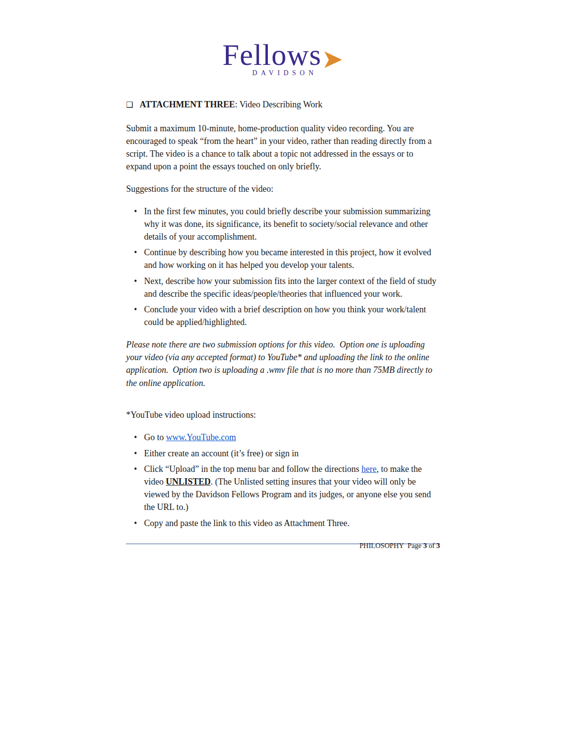Fellows➤ DAVIDSON
❑ ATTACHMENT THREE: Video Describing Work
Submit a maximum 10-minute, home-production quality video recording. You are encouraged to speak “from the heart” in your video, rather than reading directly from a script. The video is a chance to talk about a topic not addressed in the essays or to expand upon a point the essays touched on only briefly.
Suggestions for the structure of the video:
In the first few minutes, you could briefly describe your submission summarizing why it was done, its significance, its benefit to society/social relevance and other details of your accomplishment.
Continue by describing how you became interested in this project, how it evolved and how working on it has helped you develop your talents.
Next, describe how your submission fits into the larger context of the field of study and describe the specific ideas/people/theories that influenced your work.
Conclude your video with a brief description on how you think your work/talent could be applied/highlighted.
Please note there are two submission options for this video. Option one is uploading your video (via any accepted format) to YouTube* and uploading the link to the online application. Option two is uploading a .wmv file that is no more than 75MB directly to the online application.
*YouTube video upload instructions:
Go to www.YouTube.com
Either create an account (it’s free) or sign in
Click “Upload” in the top menu bar and follow the directions here, to make the video UNLISTED. (The Unlisted setting insures that your video will only be viewed by the Davidson Fellows Program and its judges, or anyone else you send the URL to.)
Copy and paste the link to this video as Attachment Three.
PHILOSOPHY Page 3 of 3